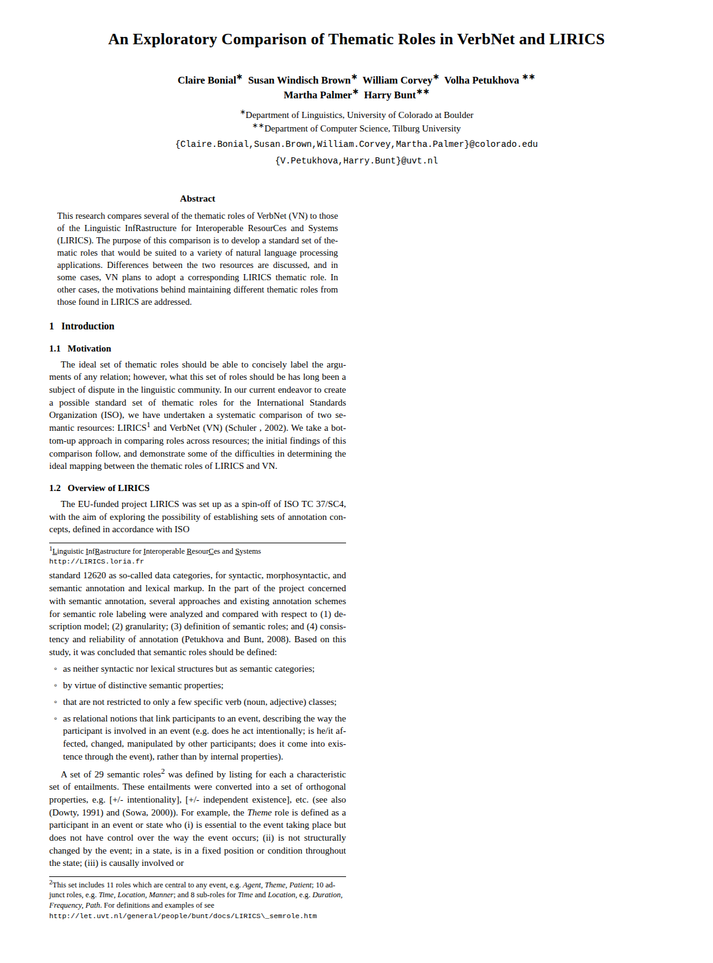An Exploratory Comparison of Thematic Roles in VerbNet and LIRICS
Claire Bonial∗ Susan Windisch Brown∗ William Corvey∗ Volha Petukhova ∗∗
Martha Palmer∗ Harry Bunt∗∗
∗Department of Linguistics, University of Colorado at Boulder
∗∗Department of Computer Science, Tilburg University
{Claire.Bonial,Susan.Brown,William.Corvey,Martha.Palmer}@colorado.edu
{V.Petukhova,Harry.Bunt}@uvt.nl
Abstract
This research compares several of the thematic roles of VerbNet (VN) to those of the Linguistic InfRastructure for Interoperable ResourCes and Systems (LIRICS). The purpose of this comparison is to develop a standard set of thematic roles that would be suited to a variety of natural language processing applications. Differences between the two resources are discussed, and in some cases, VN plans to adopt a corresponding LIRICS thematic role. In other cases, the motivations behind maintaining different thematic roles from those found in LIRICS are addressed.
1 Introduction
1.1 Motivation
The ideal set of thematic roles should be able to concisely label the arguments of any relation; however, what this set of roles should be has long been a subject of dispute in the linguistic community. In our current endeavor to create a possible standard set of thematic roles for the International Standards Organization (ISO), we have undertaken a systematic comparison of two semantic resources: LIRICS1 and VerbNet (VN) (Schuler , 2002). We take a bottom-up approach in comparing roles across resources; the initial findings of this comparison follow, and demonstrate some of the difficulties in determining the ideal mapping between the thematic roles of LIRICS and VN.
1.2 Overview of LIRICS
The EU-funded project LIRICS was set up as a spin-off of ISO TC 37/SC4, with the aim of exploring the possibility of establishing sets of annotation concepts, defined in accordance with ISO
1Linguistic InfRastructure for Interoperable ResourCes and Systems http://LIRICS.loria.fr
standard 12620 as so-called data categories, for syntactic, morphosyntactic, and semantic annotation and lexical markup. In the part of the project concerned with semantic annotation, several approaches and existing annotation schemes for semantic role labeling were analyzed and compared with respect to (1) description model; (2) granularity; (3) definition of semantic roles; and (4) consistency and reliability of annotation (Petukhova and Bunt, 2008). Based on this study, it was concluded that semantic roles should be defined:
as neither syntactic nor lexical structures but as semantic categories;
by virtue of distinctive semantic properties;
that are not restricted to only a few specific verb (noun, adjective) classes;
as relational notions that link participants to an event, describing the way the participant is involved in an event (e.g. does he act intentionally; is he/it affected, changed, manipulated by other participants; does it come into existence through the event), rather than by internal properties).
A set of 29 semantic roles2 was defined by listing for each a characteristic set of entailments. These entailments were converted into a set of orthogonal properties, e.g. [+/- intentionality], [+/- independent existence], etc. (see also (Dowty, 1991) and (Sowa, 2000)). For example, the Theme role is defined as a participant in an event or state who (i) is essential to the event taking place but does not have control over the way the event occurs; (ii) is not structurally changed by the event; in a state, is in a fixed position or condition throughout the state; (iii) is causally involved or
2This set includes 11 roles which are central to any event, e.g. Agent, Theme, Patient; 10 adjunct roles, e.g. Time, Location, Manner; and 8 sub-roles for Time and Location, e.g. Duration, Frequency, Path. For definitions and examples of see http://let.uvt.nl/general/people/bunt/docs/LIRICS\_semrole.htm